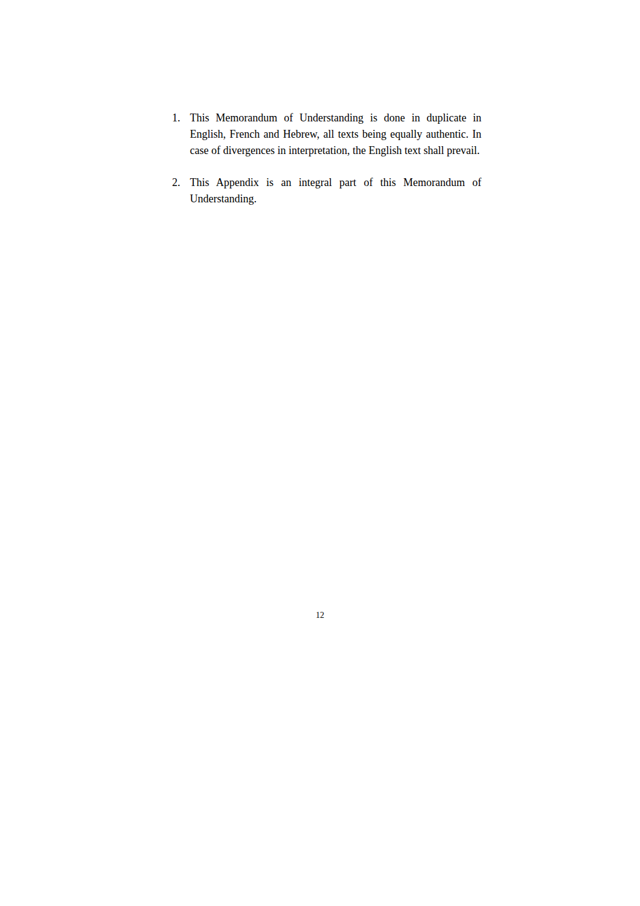This Memorandum of Understanding is done in duplicate in English, French and Hebrew, all texts being equally authentic. In case of divergences in interpretation, the English text shall prevail.
This Appendix is an integral part of this Memorandum of Understanding.
12